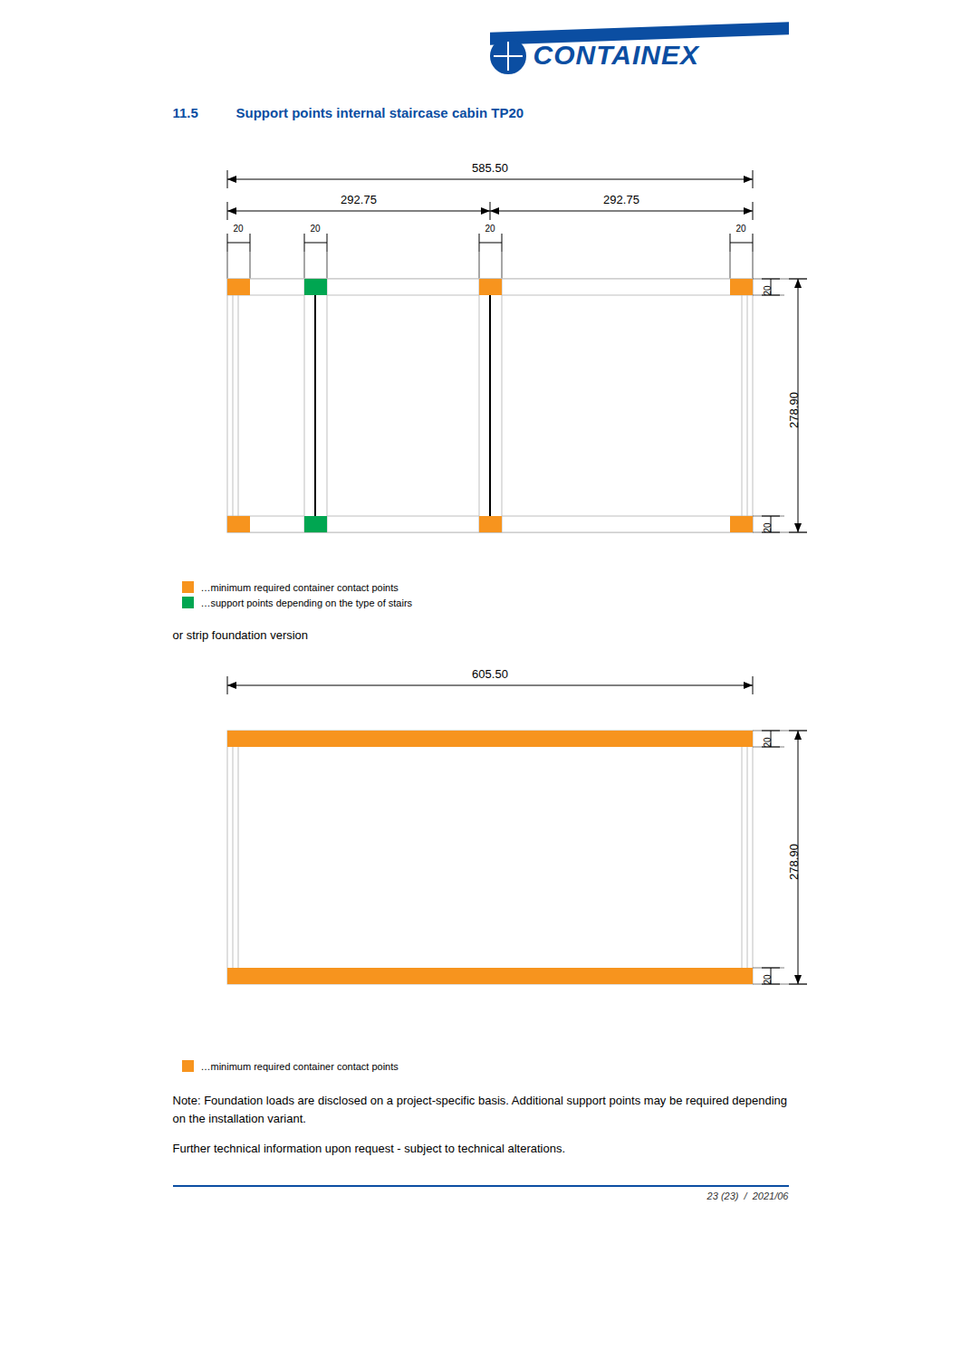CONTAINEX
11.5 Support points internal staircase cabin TP20
585.50 292.75 292.75 20 20 20 20 20 20 278.90
…minimum required container contact points
…support points depending on the type of stairs
or strip foundation version
605.50 20 20 278.90
…minimum required container contact points
Note: Foundation loads are disclosed on a project-specific basis. Additional support points may be required depending on the installation variant.
Further technical information upon request - subject to technical alterations.
23 (23) / 2021/06